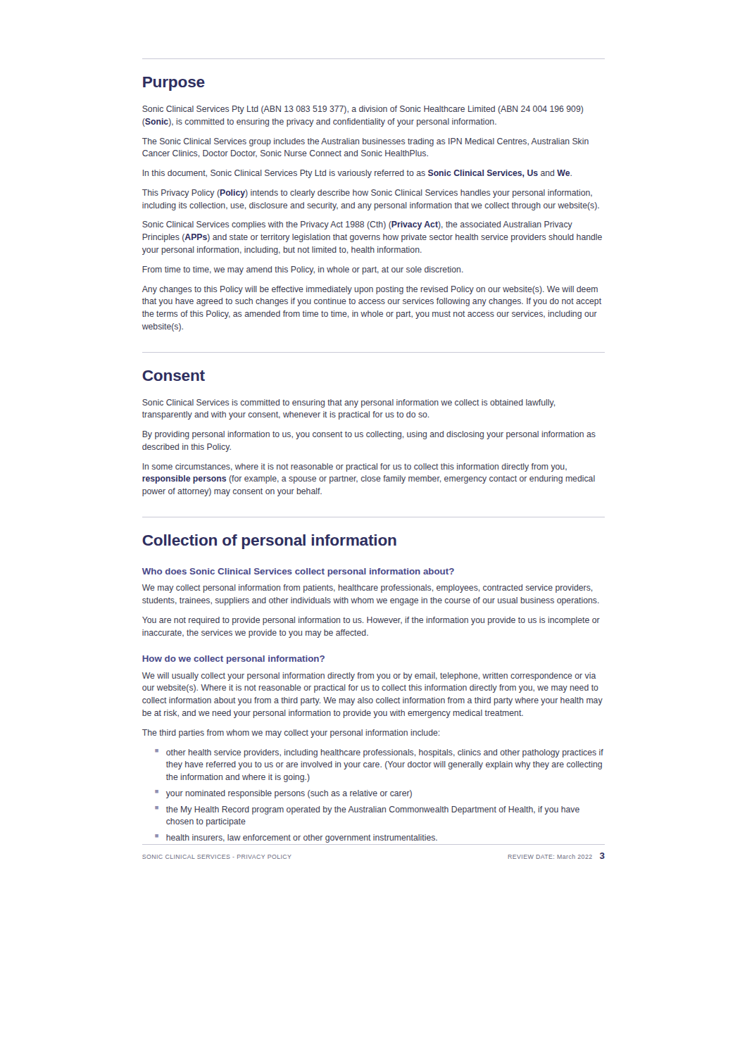Purpose
Sonic Clinical Services Pty Ltd (ABN 13 083 519 377), a division of Sonic Healthcare Limited (ABN 24 004 196 909) (Sonic), is committed to ensuring the privacy and confidentiality of your personal information.
The Sonic Clinical Services group includes the Australian businesses trading as IPN Medical Centres, Australian Skin Cancer Clinics, Doctor Doctor, Sonic Nurse Connect and Sonic HealthPlus.
In this document, Sonic Clinical Services Pty Ltd is variously referred to as Sonic Clinical Services, Us and We.
This Privacy Policy (Policy) intends to clearly describe how Sonic Clinical Services handles your personal information, including its collection, use, disclosure and security, and any personal information that we collect through our website(s).
Sonic Clinical Services complies with the Privacy Act 1988 (Cth) (Privacy Act), the associated Australian Privacy Principles (APPs) and state or territory legislation that governs how private sector health service providers should handle your personal information, including, but not limited to, health information.
From time to time, we may amend this Policy, in whole or part, at our sole discretion.
Any changes to this Policy will be effective immediately upon posting the revised Policy on our website(s). We will deem that you have agreed to such changes if you continue to access our services following any changes. If you do not accept the terms of this Policy, as amended from time to time, in whole or part, you must not access our services, including our website(s).
Consent
Sonic Clinical Services is committed to ensuring that any personal information we collect is obtained lawfully, transparently and with your consent, whenever it is practical for us to do so.
By providing personal information to us, you consent to us collecting, using and disclosing your personal information as described in this Policy.
In some circumstances, where it is not reasonable or practical for us to collect this information directly from you, responsible persons (for example, a spouse or partner, close family member, emergency contact or enduring medical power of attorney) may consent on your behalf.
Collection of personal information
Who does Sonic Clinical Services collect personal information about?
We may collect personal information from patients, healthcare professionals, employees, contracted service providers, students, trainees, suppliers and other individuals with whom we engage in the course of our usual business operations.
You are not required to provide personal information to us. However, if the information you provide to us is incomplete or inaccurate, the services we provide to you may be affected.
How do we collect personal information?
We will usually collect your personal information directly from you or by email, telephone, written correspondence or via our website(s). Where it is not reasonable or practical for us to collect this information directly from you, we may need to collect information about you from a third party. We may also collect information from a third party where your health may be at risk, and we need your personal information to provide you with emergency medical treatment.
The third parties from whom we may collect your personal information include:
other health service providers, including healthcare professionals, hospitals, clinics and other pathology practices if they have referred you to us or are involved in your care. (Your doctor will generally explain why they are collecting the information and where it is going.)
your nominated responsible persons (such as a relative or carer)
the My Health Record program operated by the Australian Commonwealth Department of Health, if you have chosen to participate
health insurers, law enforcement or other government instrumentalities.
SONIC CLINICAL SERVICES - PRIVACY POLICY
REVIEW DATE: March 2022 3